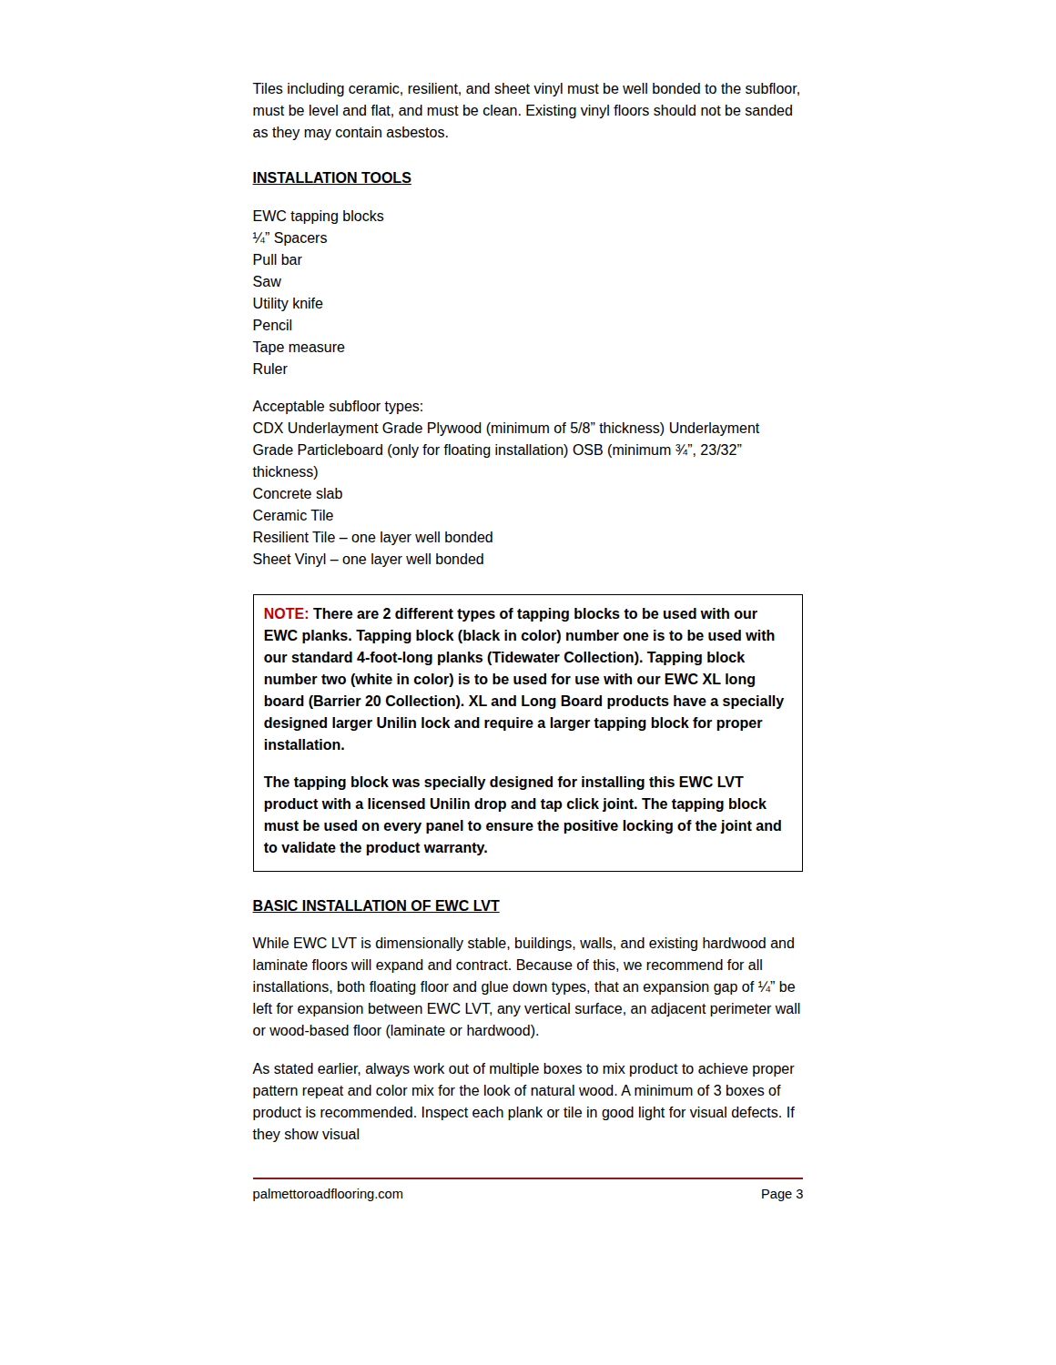Tiles including ceramic, resilient, and sheet vinyl must be well bonded to the subfloor, must be level and flat, and must be clean. Existing vinyl floors should not be sanded as they may contain asbestos.
INSTALLATION TOOLS
EWC tapping blocks
¼” Spacers
Pull bar
Saw
Utility knife
Pencil
Tape measure
Ruler
Acceptable subfloor types:
CDX Underlayment Grade Plywood (minimum of 5/8” thickness) Underlayment Grade Particleboard (only for floating installation) OSB (minimum ¾”, 23/32” thickness)
Concrete slab
Ceramic Tile
Resilient Tile – one layer well bonded
Sheet Vinyl – one layer well bonded
NOTE: There are 2 different types of tapping blocks to be used with our EWC planks. Tapping block (black in color) number one is to be used with our standard 4-foot-long planks (Tidewater Collection). Tapping block number two (white in color) is to be used for use with our EWC XL long board (Barrier 20 Collection). XL and Long Board products have a specially designed larger Unilin lock and require a larger tapping block for proper installation.
The tapping block was specially designed for installing this EWC LVT product with a licensed Unilin drop and tap click joint. The tapping block must be used on every panel to ensure the positive locking of the joint and to validate the product warranty.
BASIC INSTALLATION OF EWC LVT
While EWC LVT is dimensionally stable, buildings, walls, and existing hardwood and laminate floors will expand and contract. Because of this, we recommend for all installations, both floating floor and glue down types, that an expansion gap of ¼” be left for expansion between EWC LVT, any vertical surface, an adjacent perimeter wall or wood-based floor (laminate or hardwood).
As stated earlier, always work out of multiple boxes to mix product to achieve proper pattern repeat and color mix for the look of natural wood. A minimum of 3 boxes of product is recommended. Inspect each plank or tile in good light for visual defects. If they show visual
palmettoroadflooring.com Page 3